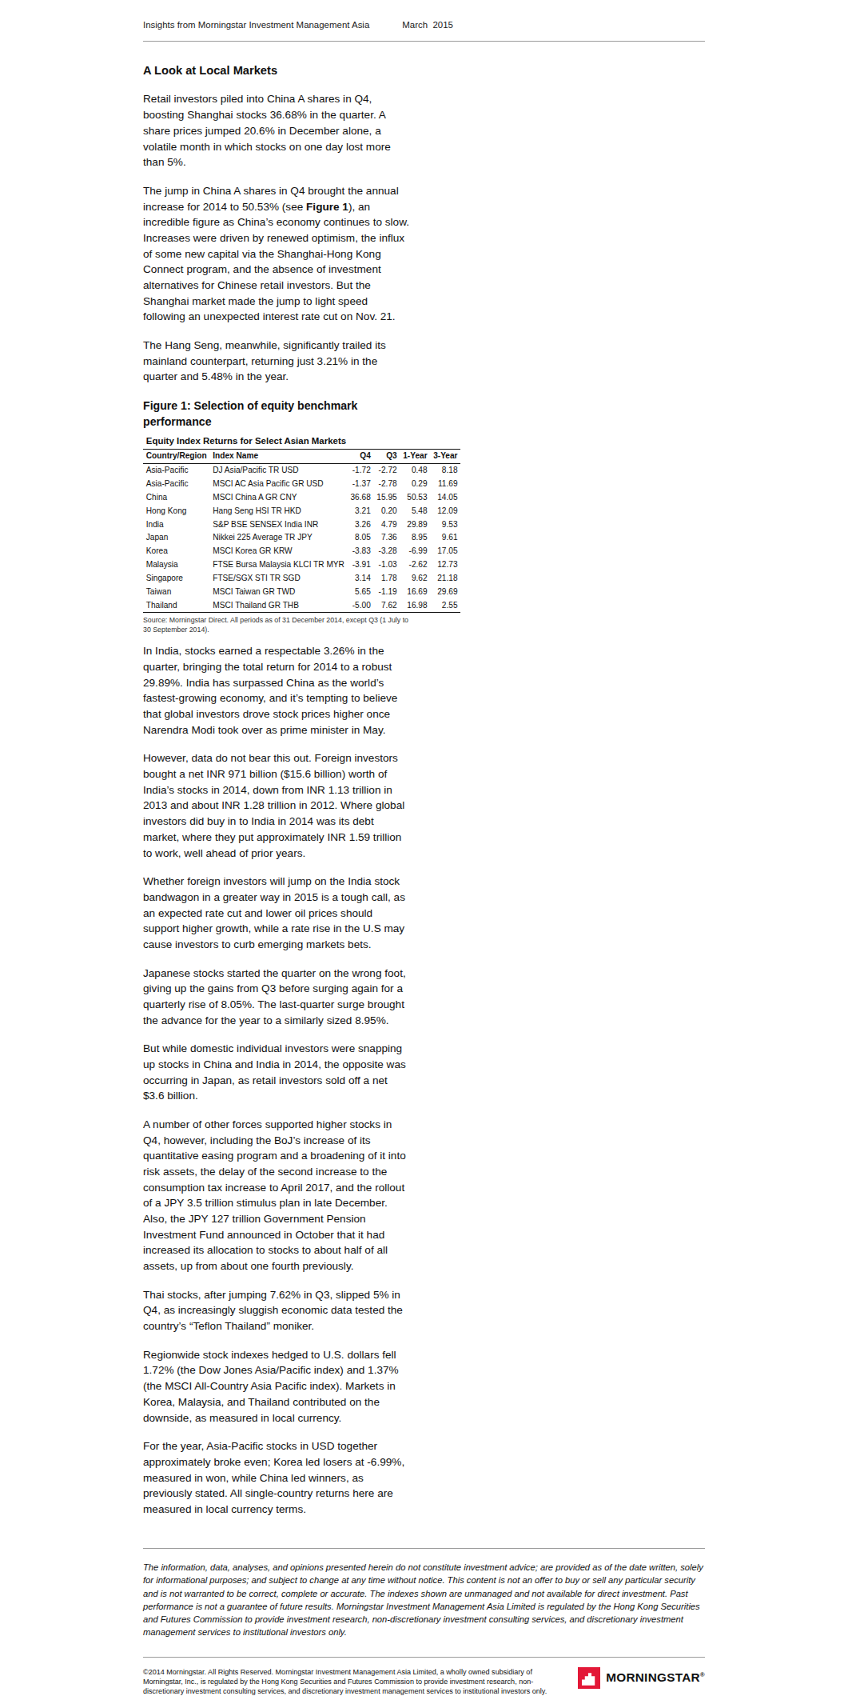Insights from Morningstar Investment Management Asia March 2015
A Look at Local Markets
Retail investors piled into China A shares in Q4, boosting Shanghai stocks 36.68% in the quarter. A share prices jumped 20.6% in December alone, a volatile month in which stocks on one day lost more than 5%.
The jump in China A shares in Q4 brought the annual increase for 2014 to 50.53% (see Figure 1), an incredible figure as China’s economy continues to slow. Increases were driven by renewed optimism, the influx of some new capital via the Shanghai-Hong Kong Connect program, and the absence of investment alternatives for Chinese retail investors. But the Shanghai market made the jump to light speed following an unexpected interest rate cut on Nov. 21.
The Hang Seng, meanwhile, significantly trailed its mainland counterpart, returning just 3.21% in the quarter and 5.48% in the year.
Figure 1: Selection of equity benchmark performance
Equity Index Returns for Select Asian Markets
| Country/Region | Index Name | Q4 | Q3 | 1-Year | 3-Year |
| --- | --- | --- | --- | --- | --- |
| Asia-Pacific | DJ Asia/Pacific TR USD | -1.72 | -2.72 | 0.48 | 8.18 |
| Asia-Pacific | MSCI AC Asia Pacific GR USD | -1.37 | -2.78 | 0.29 | 11.69 |
| China | MSCI China A GR CNY | 36.68 | 15.95 | 50.53 | 14.05 |
| Hong Kong | Hang Seng HSI TR HKD | 3.21 | 0.20 | 5.48 | 12.09 |
| India | S&P BSE SENSEX India INR | 3.26 | 4.79 | 29.89 | 9.53 |
| Japan | Nikkei 225 Average TR JPY | 8.05 | 7.36 | 8.95 | 9.61 |
| Korea | MSCI Korea GR KRW | -3.83 | -3.28 | -6.99 | 17.05 |
| Malaysia | FTSE Bursa Malaysia KLCI TR MYR | -3.91 | -1.03 | -2.62 | 12.73 |
| Singapore | FTSE/SGX STI TR SGD | 3.14 | 1.78 | 9.62 | 21.18 |
| Taiwan | MSCI Taiwan GR TWD | 5.65 | -1.19 | 16.69 | 29.69 |
| Thailand | MSCI Thailand GR THB | -5.00 | 7.62 | 16.98 | 2.55 |
Source: Morningstar Direct. All periods as of 31 December 2014, except Q3 (1 July to 30 September 2014).
In India, stocks earned a respectable 3.26% in the quarter, bringing the total return for 2014 to a robust 29.89%. India has surpassed China as the world’s fastest-growing economy, and it’s tempting to believe that global investors drove stock prices higher once Narendra Modi took over as prime minister in May.
However, data do not bear this out. Foreign investors bought a net INR 971 billion ($15.6 billion) worth of India’s stocks in 2014, down from INR 1.13 trillion in 2013 and about INR 1.28 trillion in 2012. Where global investors did buy in to India in 2014 was its debt market, where they put approximately INR 1.59 trillion to work, well ahead of prior years.
Whether foreign investors will jump on the India stock bandwagon in a greater way in 2015 is a tough call, as an expected rate cut and lower oil prices should support higher growth, while a rate rise in the U.S may cause investors to curb emerging markets bets.
Japanese stocks started the quarter on the wrong foot, giving up the gains from Q3 before surging again for a quarterly rise of 8.05%. The last-quarter surge brought the advance for the year to a similarly sized 8.95%.
But while domestic individual investors were snapping up stocks in China and India in 2014, the opposite was occurring in Japan, as retail investors sold off a net $3.6 billion.
A number of other forces supported higher stocks in Q4, however, including the BoJ’s increase of its quantitative easing program and a broadening of it into risk assets, the delay of the second increase to the consumption tax increase to April 2017, and the rollout of a JPY 3.5 trillion stimulus plan in late December. Also, the JPY 127 trillion Government Pension Investment Fund announced in October that it had increased its allocation to stocks to about half of all assets, up from about one fourth previously.
Thai stocks, after jumping 7.62% in Q3, slipped 5% in Q4, as increasingly sluggish economic data tested the country’s “Teflon Thailand” moniker.
Regionwide stock indexes hedged to U.S. dollars fell 1.72% (the Dow Jones Asia/Pacific index) and 1.37% (the MSCI All-Country Asia Pacific index). Markets in Korea, Malaysia, and Thailand contributed on the downside, as measured in local currency.
For the year, Asia-Pacific stocks in USD together approximately broke even; Korea led losers at -6.99%, measured in won, while China led winners, as previously stated. All single-country returns here are measured in local currency terms.
The information, data, analyses, and opinions presented herein do not constitute investment advice; are provided as of the date written, solely for informational purposes; and subject to change at any time without notice. This content is not an offer to buy or sell any particular security and is not warranted to be correct, complete or accurate. The indexes shown are unmanaged and not available for direct investment. Past performance is not a guarantee of future results. Morningstar Investment Management Asia Limited is regulated by the Hong Kong Securities and Futures Commission to provide investment research, non-discretionary investment consulting services, and discretionary investment management services to institutional investors only.
©2014 Morningstar. All Rights Reserved. Morningstar Investment Management Asia Limited, a wholly owned subsidiary of Morningstar, Inc., is regulated by the Hong Kong Securities and Futures Commission to provide investment research, non-discretionary investment consulting services, and discretionary investment management services to institutional investors only.
MORNINGSTAR®